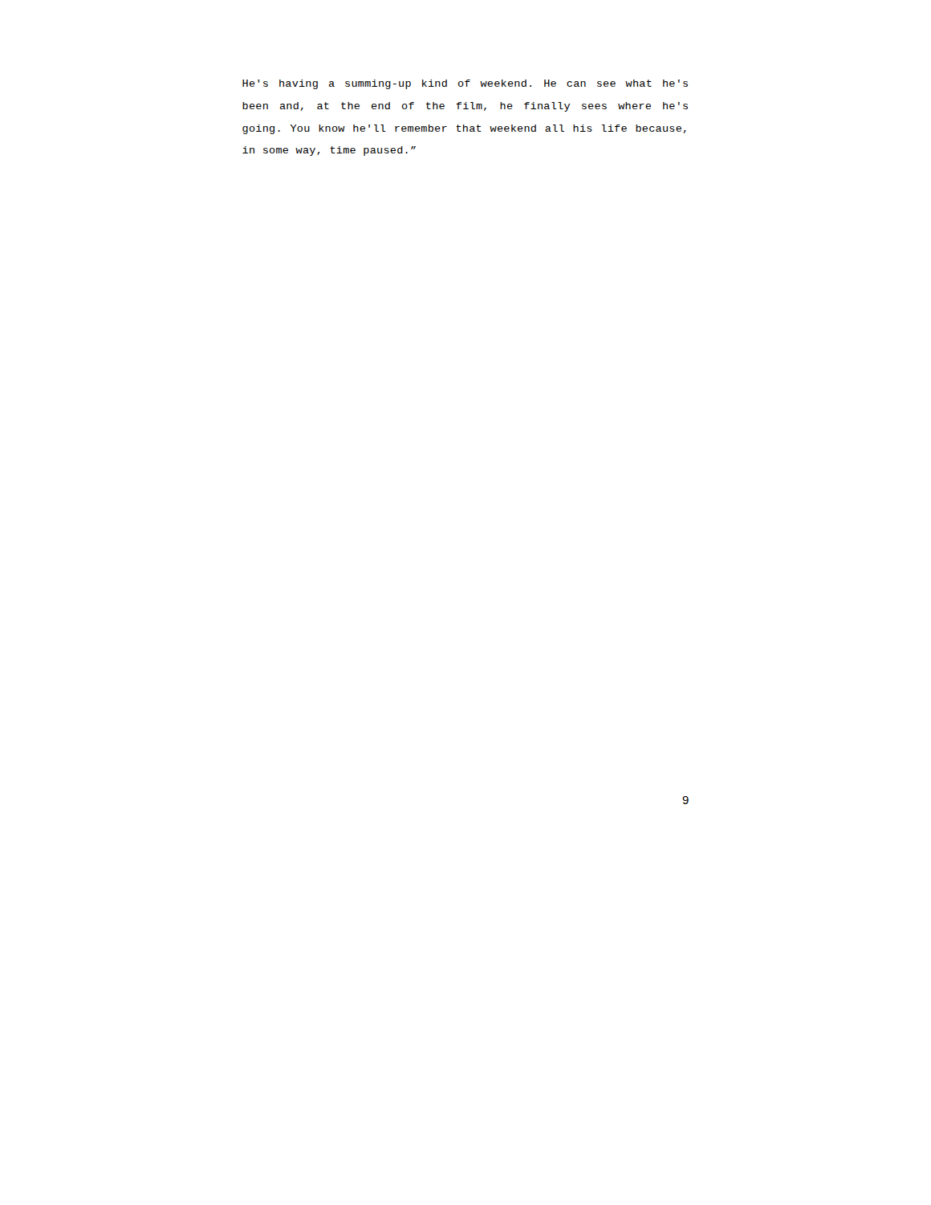He's having a summing-up kind of weekend. He can see what he's been and, at the end of the film, he finally sees where he's going. You know he'll remember that weekend all his life because, in some way, time paused.”
9